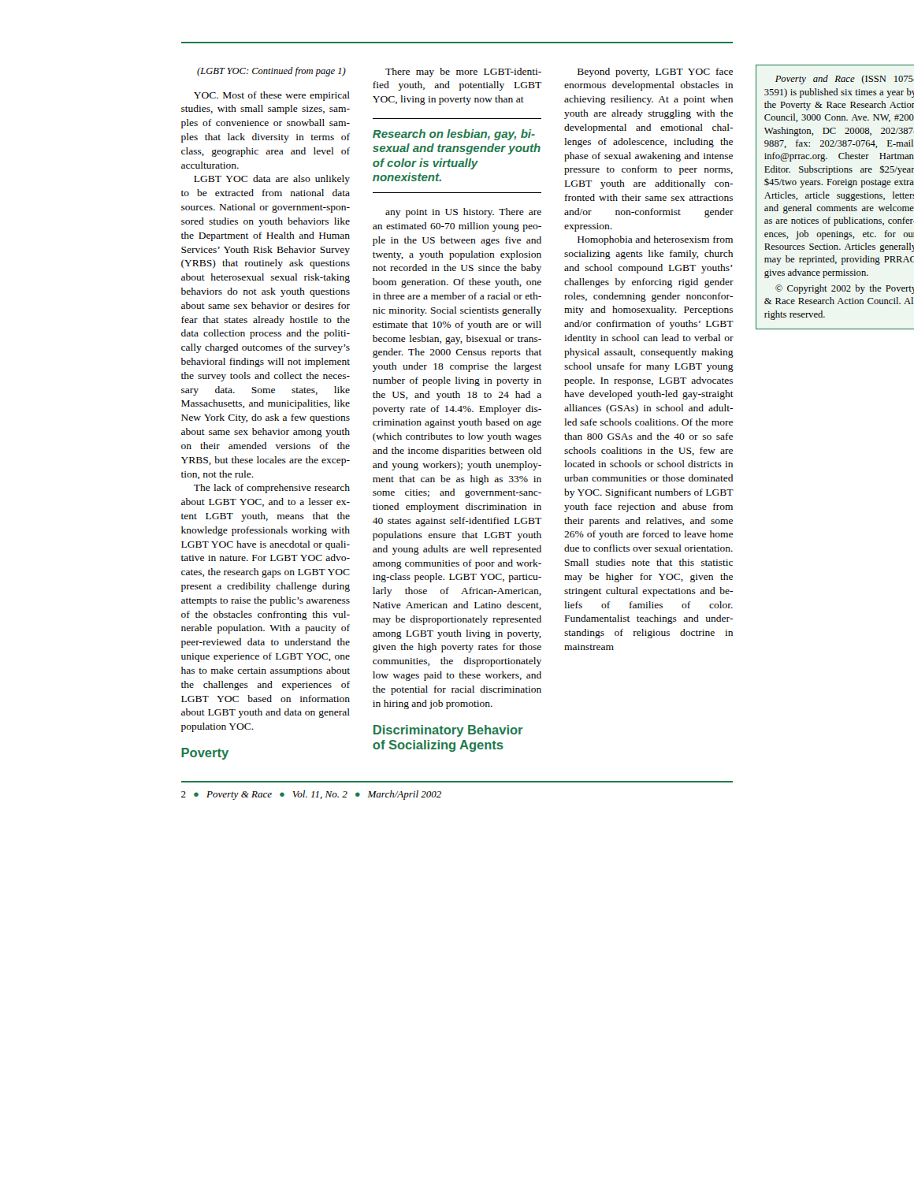(LGBT YOC: Continued from page 1)
YOC. Most of these were empirical studies, with small sample sizes, samples of convenience or snowball samples that lack diversity in terms of class, geographic area and level of acculturation.
LGBT YOC data are also unlikely to be extracted from national data sources. National or government-sponsored studies on youth behaviors like the Department of Health and Human Services’ Youth Risk Behavior Survey (YRBS) that routinely ask questions about heterosexual sexual risk-taking behaviors do not ask youth questions about same sex behavior or desires for fear that states already hostile to the data collection process and the politically charged outcomes of the survey’s behavioral findings will not implement the survey tools and collect the necessary data. Some states, like Massachusetts, and municipalities, like New York City, do ask a few questions about same sex behavior among youth on their amended versions of the YRBS, but these locales are the exception, not the rule.
The lack of comprehensive research about LGBT YOC, and to a lesser extent LGBT youth, means that the knowledge professionals working with LGBT YOC have is anecdotal or qualitative in nature. For LGBT YOC advocates, the research gaps on LGBT YOC present a credibility challenge during attempts to raise the public’s awareness of the obstacles confronting this vulnerable population. With a paucity of peer-reviewed data to understand the unique experience of LGBT YOC, one has to make certain assumptions about the challenges and experiences of LGBT YOC based on information about LGBT youth and data on general population YOC.
Poverty
There may be more LGBT-identified youth, and potentially LGBT YOC, living in poverty now than at
Research on lesbian, gay, bisexual and transgender youth of color is virtually nonexistent.
any point in US history. There are an estimated 60-70 million young people in the US between ages five and twenty, a youth population explosion not recorded in the US since the baby boom generation. Of these youth, one in three are a member of a racial or ethnic minority. Social scientists generally estimate that 10% of youth are or will become lesbian, gay, bisexual or transgender. The 2000 Census reports that youth under 18 comprise the largest number of people living in poverty in the US, and youth 18 to 24 had a poverty rate of 14.4%. Employer discrimination against youth based on age (which contributes to low youth wages and the income disparities between old and young workers); youth unemployment that can be as high as 33% in some cities; and government-sanctioned employment discrimination in 40 states against self-identified LGBT populations ensure that LGBT youth and young adults are well represented among communities of poor and working-class people. LGBT YOC, particularly those of African-American, Native American and Latino descent, may be disproportionately represented among LGBT youth living in poverty, given the high poverty rates for those communities, the disproportionately low wages paid to these workers, and the potential for racial discrimination in hiring and job promotion.
Discriminatory Behavior
of Socializing Agents
Beyond poverty, LGBT YOC face enormous developmental obstacles in achieving resiliency. At a point when youth are already struggling with the developmental and emotional challenges of adolescence, including the phase of sexual awakening and intense pressure to conform to peer norms, LGBT youth are additionally confronted with their same sex attractions and/or non-conformist gender expression.
Homophobia and heterosexism from socializing agents like family, church and school compound LGBT youths’ challenges by enforcing rigid gender roles, condemning gender nonconformity and homosexuality. Perceptions and/or confirmation of youths’ LGBT identity in school can lead to verbal or physical assault, consequently making school unsafe for many LGBT young people. In response, LGBT advocates have developed youth-led gay-straight alliances (GSAs) in school and adult-led safe schools coalitions. Of the more than 800 GSAs and the 40 or so safe schools coalitions in the US, few are located in schools or school districts in urban communities or those dominated by YOC. Significant numbers of LGBT youth face rejection and abuse from their parents and relatives, and some 26% of youth are forced to leave home due to conflicts over sexual orientation. Small studies note that this statistic may be higher for YOC, given the stringent cultural expectations and beliefs of families of color. Fundamentalist teachings and understandings of religious doctrine in mainstream
Poverty and Race (ISSN 1075-3591) is published six times a year by the Poverty & Race Research Action Council, 3000 Conn. Ave. NW, #200, Washington, DC 20008, 202/387-9887, fax: 202/387-0764, E-mail: info@prrac.org. Chester Hartman, Editor. Subscriptions are $25/year, $45/two years. Foreign postage extra. Articles, article suggestions, letters and general comments are welcome, as are notices of publications, conferences, job openings, etc. for our Resources Section. Articles generally may be reprinted, providing PRRAC gives advance permission.
© Copyright 2002 by the Poverty & Race Research Action Council. All rights reserved.
2 ● Poverty & Race ● Vol. 11, No. 2 ● March/April 2002